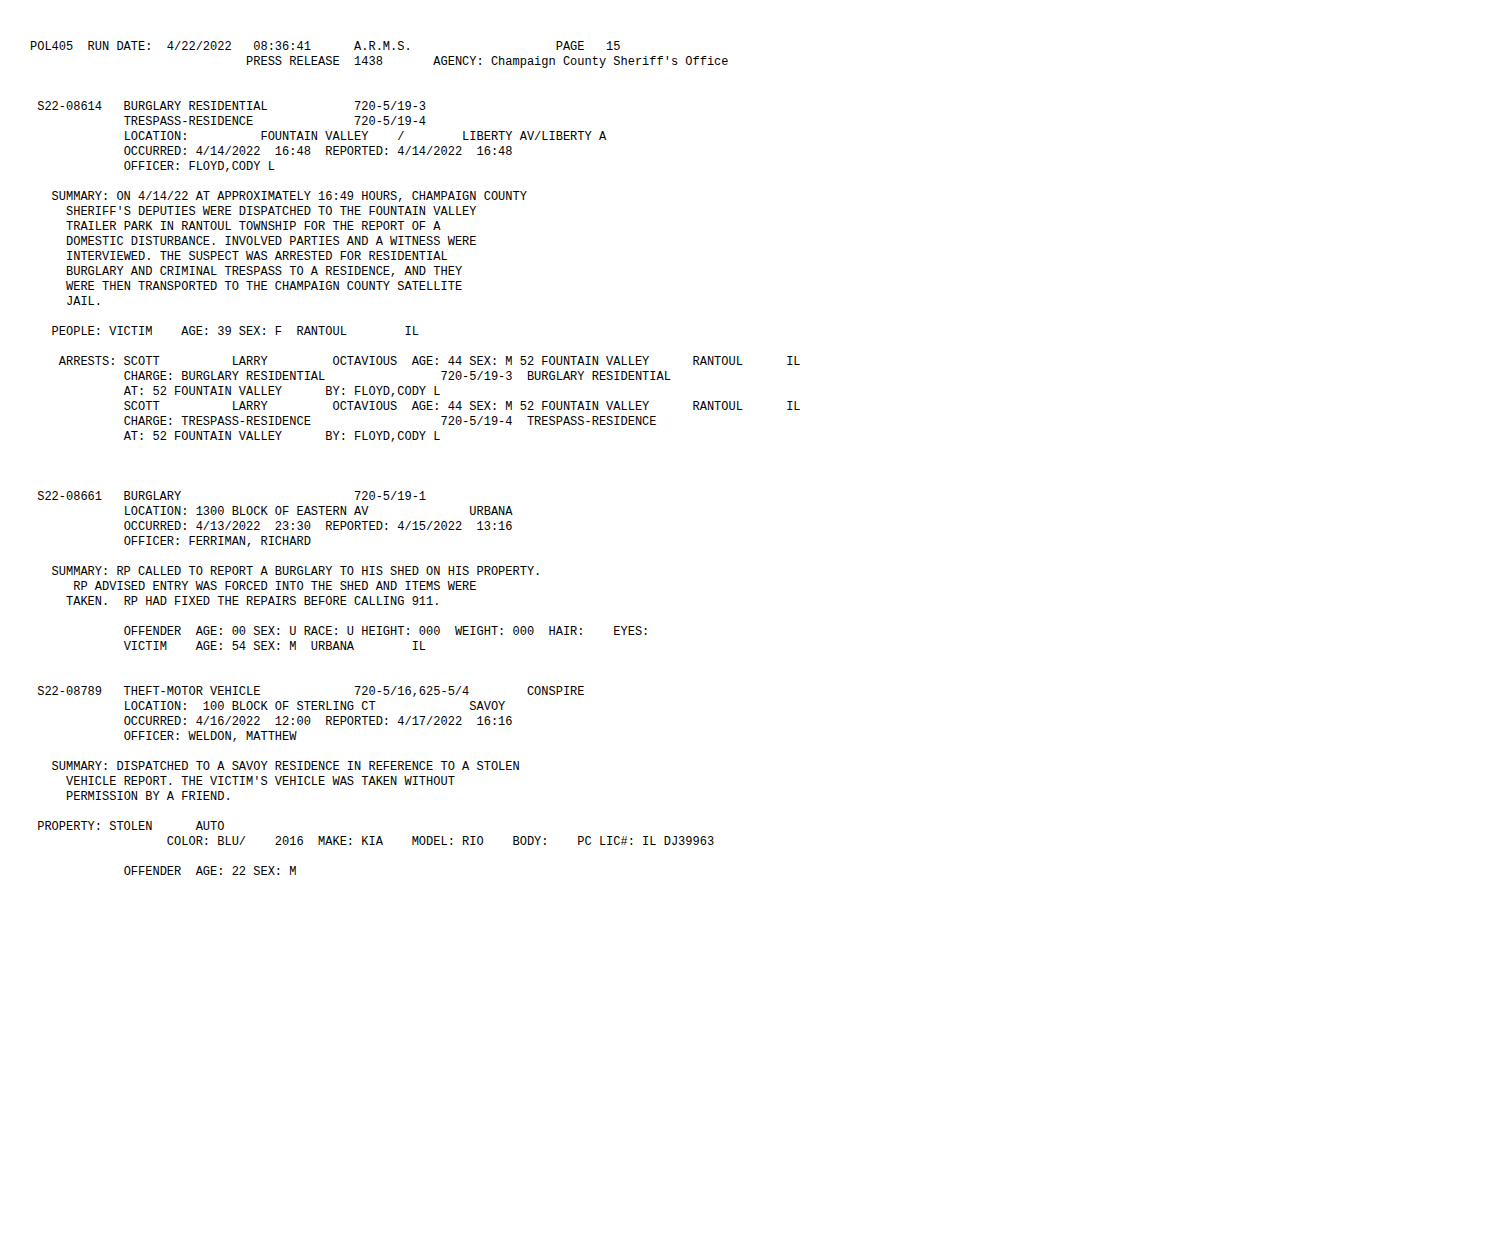POL405  RUN DATE:  4/22/2022   08:36:41      A.R.M.S.                    PAGE   15
                              PRESS RELEASE  1438       AGENCY: Champaign County Sheriff's Office


 S22-08614   BURGLARY RESIDENTIAL            720-5/19-3
             TRESPASS-RESIDENCE              720-5/19-4
             LOCATION:          FOUNTAIN VALLEY    /        LIBERTY AV/LIBERTY A
             OCCURRED: 4/14/2022  16:48  REPORTED: 4/14/2022  16:48
             OFFICER: FLOYD,CODY L

   SUMMARY: ON 4/14/22 AT APPROXIMATELY 16:49 HOURS, CHAMPAIGN COUNTY
     SHERIFF'S DEPUTIES WERE DISPATCHED TO THE FOUNTAIN VALLEY
     TRAILER PARK IN RANTOUL TOWNSHIP FOR THE REPORT OF A
     DOMESTIC DISTURBANCE. INVOLVED PARTIES AND A WITNESS WERE
     INTERVIEWED. THE SUSPECT WAS ARRESTED FOR RESIDENTIAL
     BURGLARY AND CRIMINAL TRESPASS TO A RESIDENCE, AND THEY
     WERE THEN TRANSPORTED TO THE CHAMPAIGN COUNTY SATELLITE
     JAIL.

   PEOPLE: VICTIM    AGE: 39 SEX: F  RANTOUL        IL

    ARRESTS: SCOTT          LARRY         OCTAVIOUS  AGE: 44 SEX: M 52 FOUNTAIN VALLEY      RANTOUL      IL
             CHARGE: BURGLARY RESIDENTIAL                720-5/19-3  BURGLARY RESIDENTIAL
             AT: 52 FOUNTAIN VALLEY      BY: FLOYD,CODY L
             SCOTT          LARRY         OCTAVIOUS  AGE: 44 SEX: M 52 FOUNTAIN VALLEY      RANTOUL      IL
             CHARGE: TRESPASS-RESIDENCE                  720-5/19-4  TRESPASS-RESIDENCE
             AT: 52 FOUNTAIN VALLEY      BY: FLOYD,CODY L



 S22-08661   BURGLARY                        720-5/19-1
             LOCATION: 1300 BLOCK OF EASTERN AV              URBANA
             OCCURRED: 4/13/2022  23:30  REPORTED: 4/15/2022  13:16
             OFFICER: FERRIMAN, RICHARD

   SUMMARY: RP CALLED TO REPORT A BURGLARY TO HIS SHED ON HIS PROPERTY.
      RP ADVISED ENTRY WAS FORCED INTO THE SHED AND ITEMS WERE
     TAKEN.  RP HAD FIXED THE REPAIRS BEFORE CALLING 911.

             OFFENDER  AGE: 00 SEX: U RACE: U HEIGHT: 000  WEIGHT: 000  HAIR:    EYES:
             VICTIM    AGE: 54 SEX: M  URBANA        IL


 S22-08789   THEFT-MOTOR VEHICLE             720-5/16,625-5/4        CONSPIRE
             LOCATION:  100 BLOCK OF STERLING CT             SAVOY
             OCCURRED: 4/16/2022  12:00  REPORTED: 4/17/2022  16:16
             OFFICER: WELDON, MATTHEW

   SUMMARY: DISPATCHED TO A SAVOY RESIDENCE IN REFERENCE TO A STOLEN
     VEHICLE REPORT. THE VICTIM'S VEHICLE WAS TAKEN WITHOUT
     PERMISSION BY A FRIEND.

 PROPERTY: STOLEN      AUTO
                   COLOR: BLU/    2016  MAKE: KIA    MODEL: RIO    BODY:    PC LIC#: IL DJ39963

             OFFENDER  AGE: 22 SEX: M